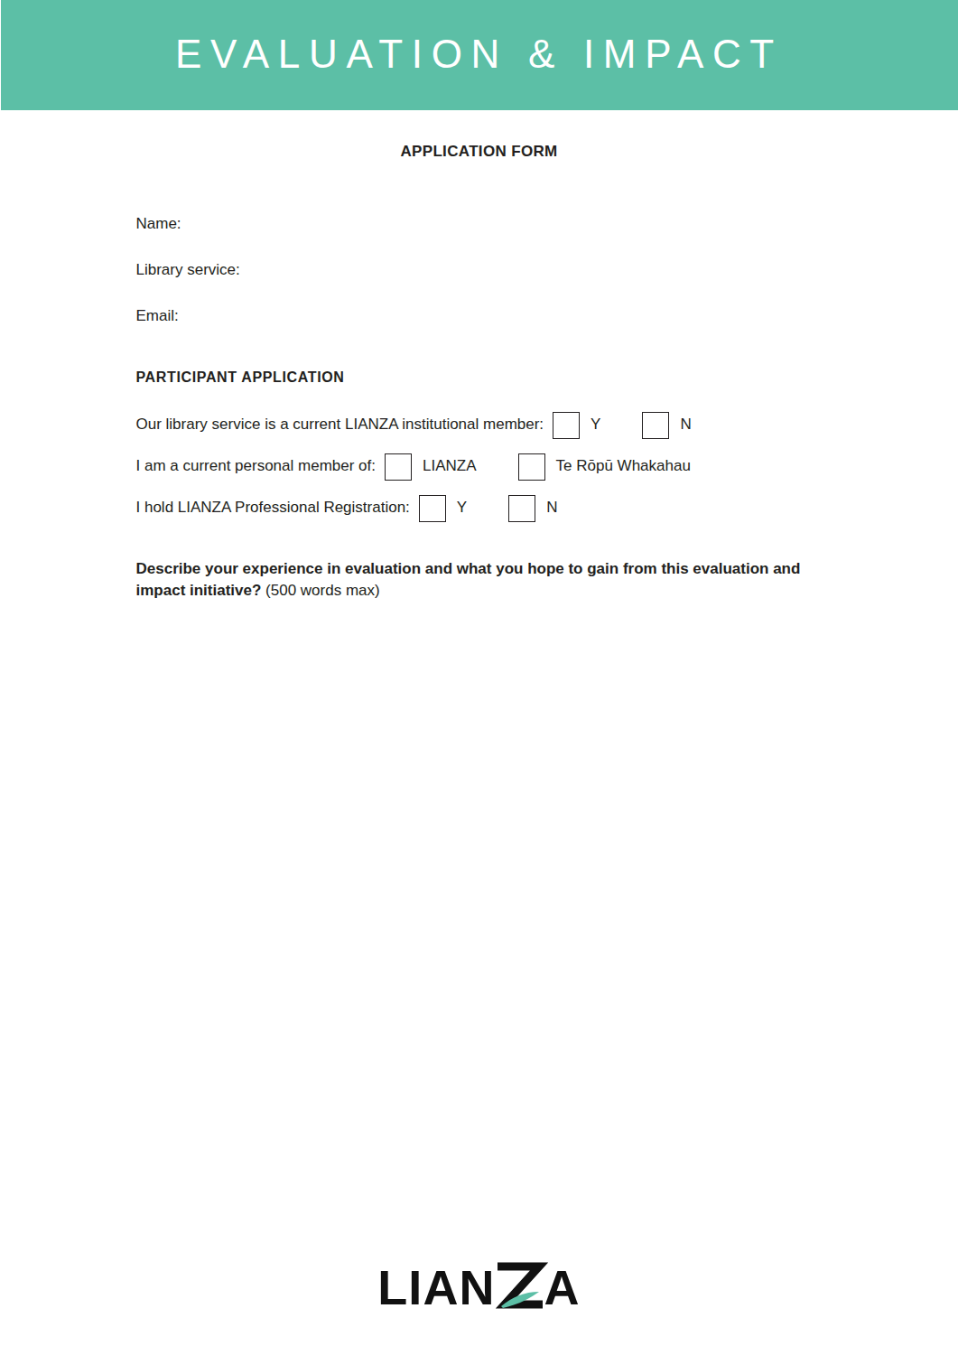Evaluation & Impact
APPLICATION FORM
Name:
Library service:
Email:
Participant Application
Our library service is a current LIANZA institutional member: Y N
I am a current personal member of: LIANZA Te Rōpū Whakahau
I hold LIANZA Professional Registration: Y N
Describe your experience in evaluation and what you hope to gain from this evaluation and impact initiative? (500 words max)
LIAN A